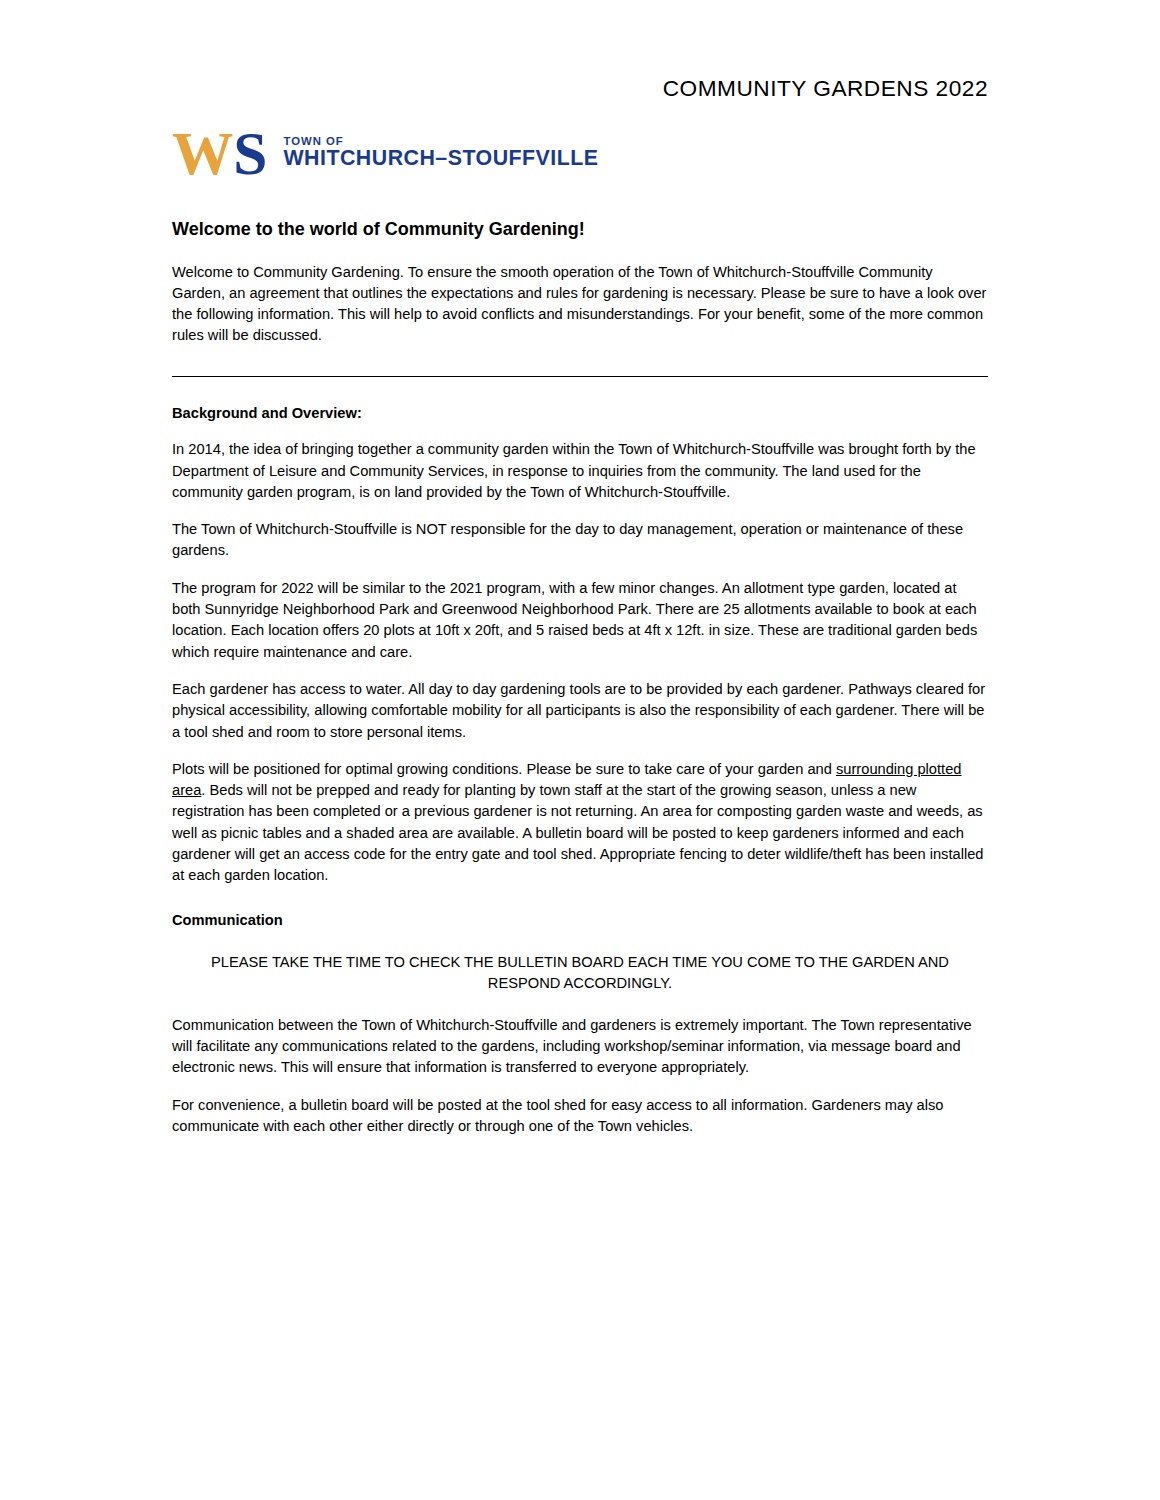COMMUNITY GARDENS 2022
WS
TOWN OF WHITCHURCH–STOUFFVILLE
Welcome to the world of Community Gardening!
Welcome to Community Gardening. To ensure the smooth operation of the Town of Whitchurch-Stouffville Community Garden, an agreement that outlines the expectations and rules for gardening is necessary. Please be sure to have a look over the following information. This will help to avoid conflicts and misunderstandings. For your benefit, some of the more common rules will be discussed.
Background and Overview:
In 2014, the idea of bringing together a community garden within the Town of Whitchurch-Stouffville was brought forth by the Department of Leisure and Community Services, in response to inquiries from the community. The land used for the community garden program, is on land provided by the Town of Whitchurch-Stouffville.
The Town of Whitchurch-Stouffville is NOT responsible for the day to day management, operation or maintenance of these gardens.
The program for 2022 will be similar to the 2021 program, with a few minor changes. An allotment type garden, located at both Sunnyridge Neighborhood Park and Greenwood Neighborhood Park. There are 25 allotments available to book at each location. Each location offers 20 plots at 10ft x 20ft, and 5 raised beds at 4ft x 12ft. in size. These are traditional garden beds which require maintenance and care.
Each gardener has access to water. All day to day gardening tools are to be provided by each gardener. Pathways cleared for physical accessibility, allowing comfortable mobility for all participants is also the responsibility of each gardener. There will be a tool shed and room to store personal items.
Plots will be positioned for optimal growing conditions. Please be sure to take care of your garden and surrounding plotted area. Beds will not be prepped and ready for planting by town staff at the start of the growing season, unless a new registration has been completed or a previous gardener is not returning. An area for composting garden waste and weeds, as well as picnic tables and a shaded area are available. A bulletin board will be posted to keep gardeners informed and each gardener will get an access code for the entry gate and tool shed. Appropriate fencing to deter wildlife/theft has been installed at each garden location.
Communication
Please take the time to check the bulletin board each time you come to the garden and respond accordingly.
Communication between the Town of Whitchurch-Stouffville and gardeners is extremely important. The Town representative will facilitate any communications related to the gardens, including workshop/seminar information, via message board and electronic news. This will ensure that information is transferred to everyone appropriately.
For convenience, a bulletin board will be posted at the tool shed for easy access to all information. Gardeners may also communicate with each other either directly or through one of the Town vehicles.